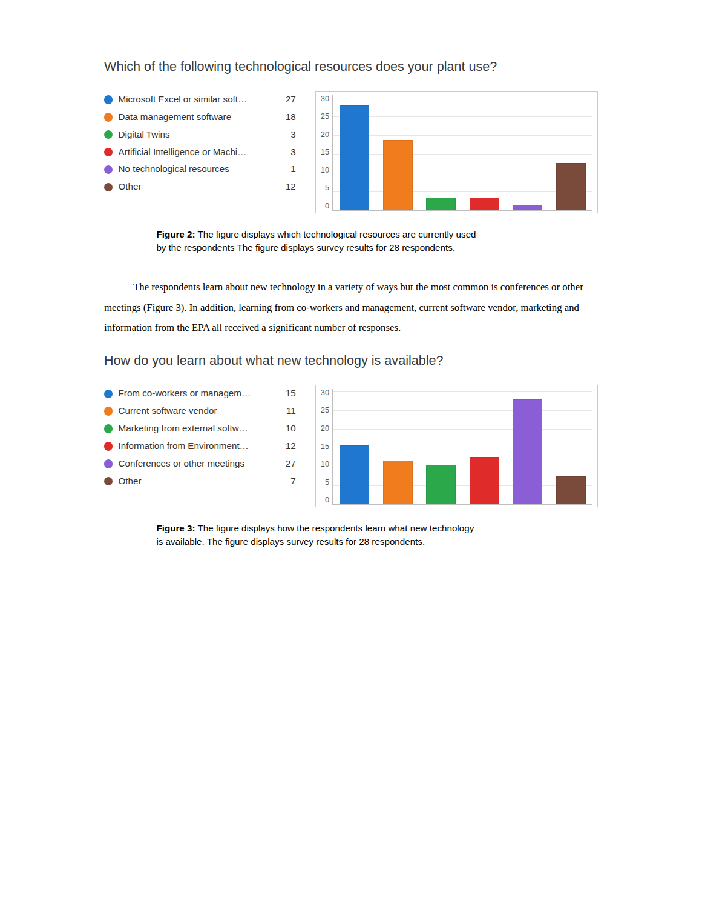Which of the following technological resources does your plant use?
Microsoft Excel or similar soft…27
Data management software 18
Digital Twins 3
Artificial Intelligence or Machi…3
No technological resources 1
Other 12
302520151050
Figure 2: The figure displays which technological resources are currently used by the respondents The figure displays survey results for 28 respondents.
The respondents learn about new technology in a variety of ways but the most common is conferences or other meetings (Figure 3). In addition, learning from co-workers and management, current software vendor, marketing and information from the EPA all received a significant number of responses.
How do you learn about what new technology is available?
From co-workers or managem…15
Current software vendor 11
Marketing from external softw…10
Information from Environment…12
Conferences or other meetings 27
Other 7
302520151050
Figure 3: The figure displays how the respondents learn what new technology is available. The figure displays survey results for 28 respondents.